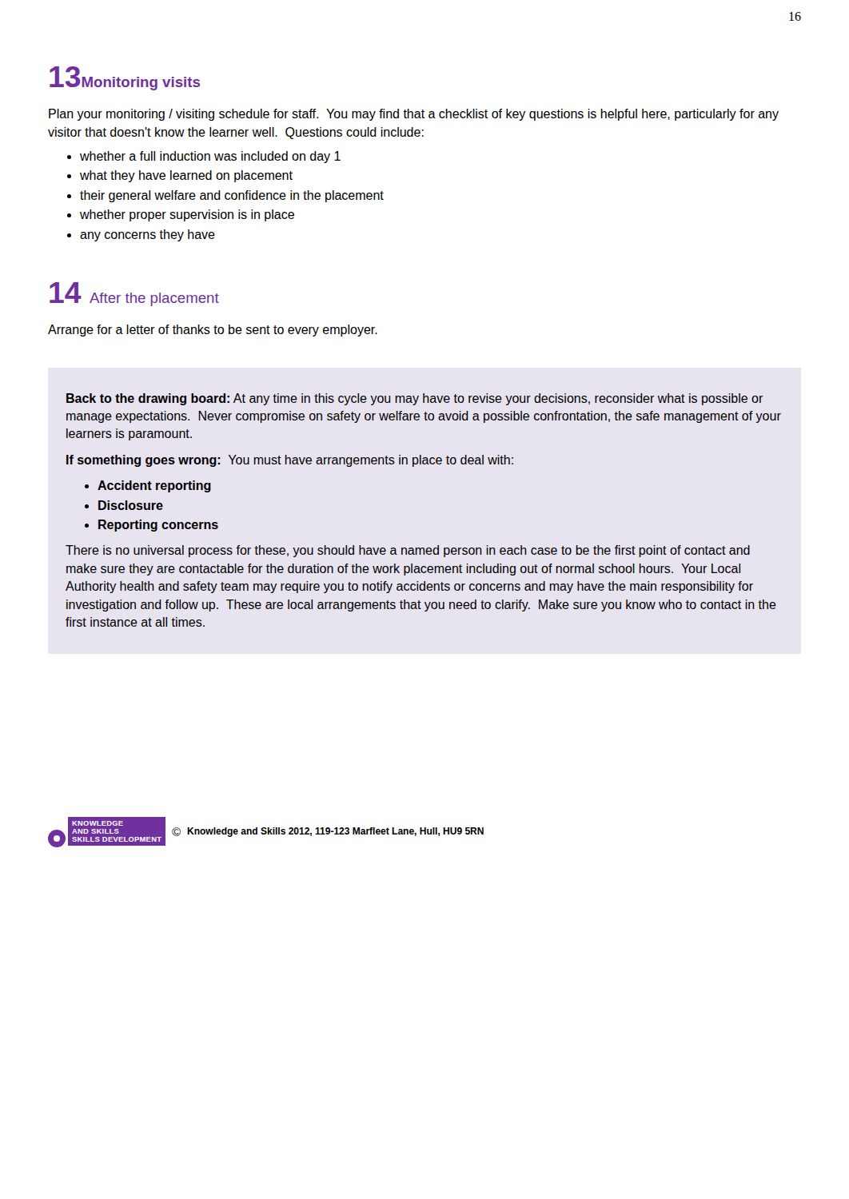16
13Monitoring visits
Plan your monitoring / visiting schedule for staff. You may find that a checklist of key questions is helpful here, particularly for any visitor that doesn't know the learner well. Questions could include:
whether a full induction was included on day 1
what they have learned on placement
their general welfare and confidence in the placement
whether proper supervision is in place
any concerns they have
14 After the placement
Arrange for a letter of thanks to be sent to every employer.
Back to the drawing board: At any time in this cycle you may have to revise your decisions, reconsider what is possible or manage expectations. Never compromise on safety or welfare to avoid a possible confrontation, the safe management of your learners is paramount.
If something goes wrong: You must have arrangements in place to deal with:
Accident reporting
Disclosure
Reporting concerns
There is no universal process for these, you should have a named person in each case to be the first point of contact and make sure they are contactable for the duration of the work placement including out of normal school hours. Your Local Authority health and safety team may require you to notify accidents or concerns and may have the main responsibility for investigation and follow up. These are local arrangements that you need to clarify. Make sure you know who to contact in the first instance at all times.
KNOWLEDGE
AND SKILLS
SKILLS DEVELOPMENT © Knowledge and Skills 2012, 119-123 Marfleet Lane, Hull, HU9 5RN